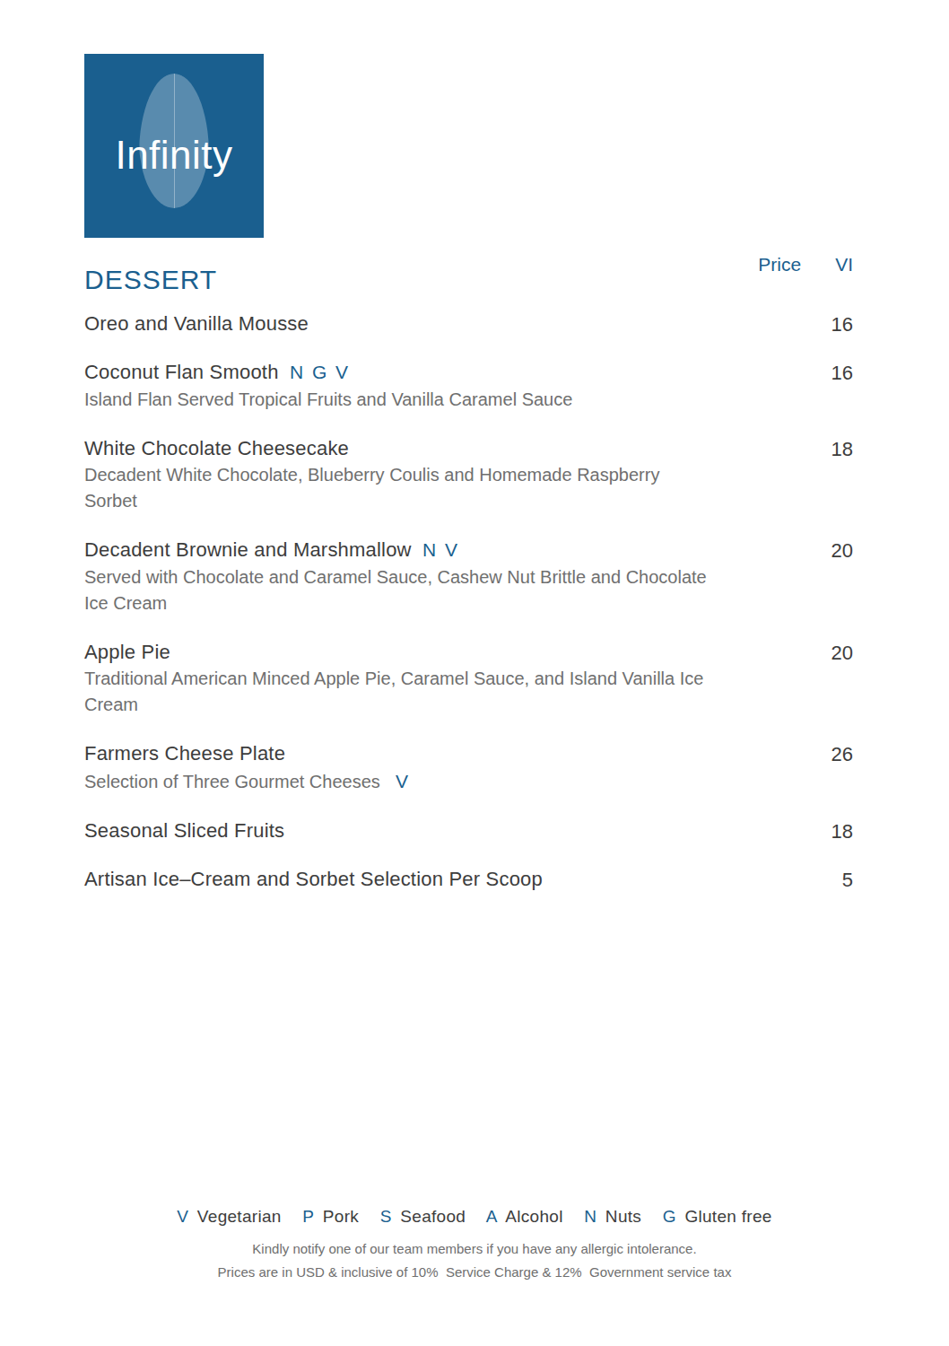Infinity
DESSERT
Price VI
Oreo and Vanilla Mousse
16
Coconut Flan Smooth N G V
Island Flan Served Tropical Fruits and Vanilla Caramel Sauce
16
White Chocolate Cheesecake
Decadent White Chocolate, Blueberry Coulis and Homemade Raspberry Sorbet
18
Decadent Brownie and Marshmallow N V
Served with Chocolate and Caramel Sauce, Cashew Nut Brittle and Chocolate Ice Cream
20
Apple Pie
Traditional American Minced Apple Pie, Caramel Sauce, and Island Vanilla Ice Cream
20
Farmers Cheese Plate
Selection of Three Gourmet Cheeses V
26
Seasonal Sliced Fruits
18
Artisan Ice–Cream and Sorbet Selection Per Scoop
5
V Vegetarian P Pork S Seafood A Alcohol N Nuts G Gluten free
Kindly notify one of our team members if you have any allergic intolerance.
Prices are in USD & inclusive of 10% Service Charge & 12% Government service tax